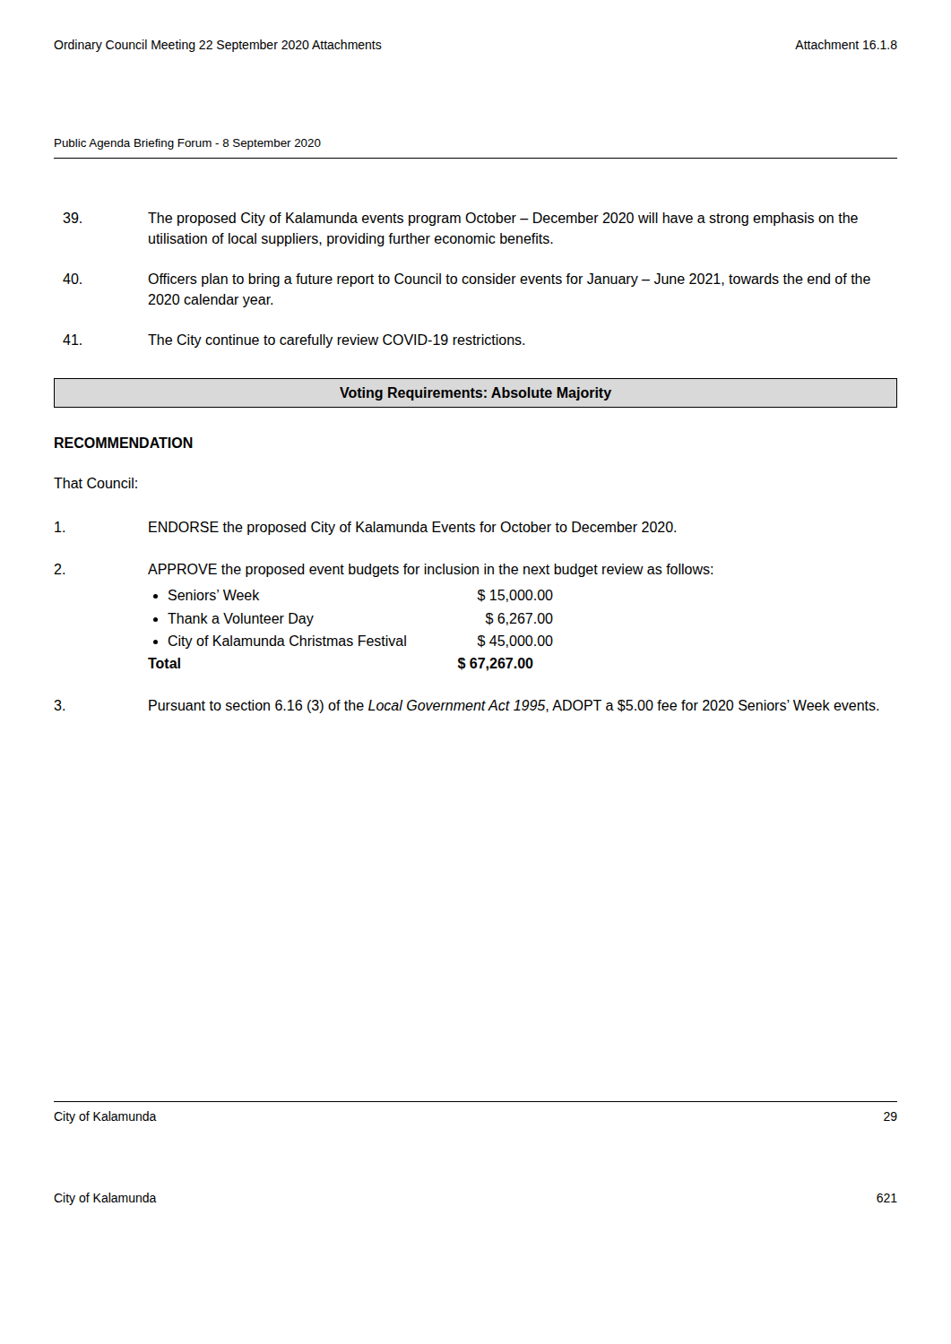Ordinary Council Meeting 22 September 2020 Attachments Attachment 16.1.8
Public Agenda Briefing Forum - 8 September 2020
39.
The proposed City of Kalamunda events program October – December 2020 will have a strong emphasis on the utilisation of local suppliers, providing further economic benefits.
40.
Officers plan to bring a future report to Council to consider events for January – June 2021, towards the end of the 2020 calendar year.
41.
The City continue to carefully review COVID-19 restrictions.
Voting Requirements: Absolute Majority
RECOMMENDATION
That Council:
1.
ENDORSE the proposed City of Kalamunda Events for October to December 2020.
2.
APPROVE the proposed event budgets for inclusion in the next budget review as follows:
Seniors’ Week$ 15,000.00
Thank a Volunteer Day$ 6,267.00
City of Kalamunda Christmas Festival$ 45,000.00
Total$ 67,267.00
3.
Pursuant to section 6.16 (3) of the Local Government Act 1995, ADOPT a $5.00 fee for 2020 Seniors’ Week events.
City of Kalamunda 29
City of Kalamunda 621